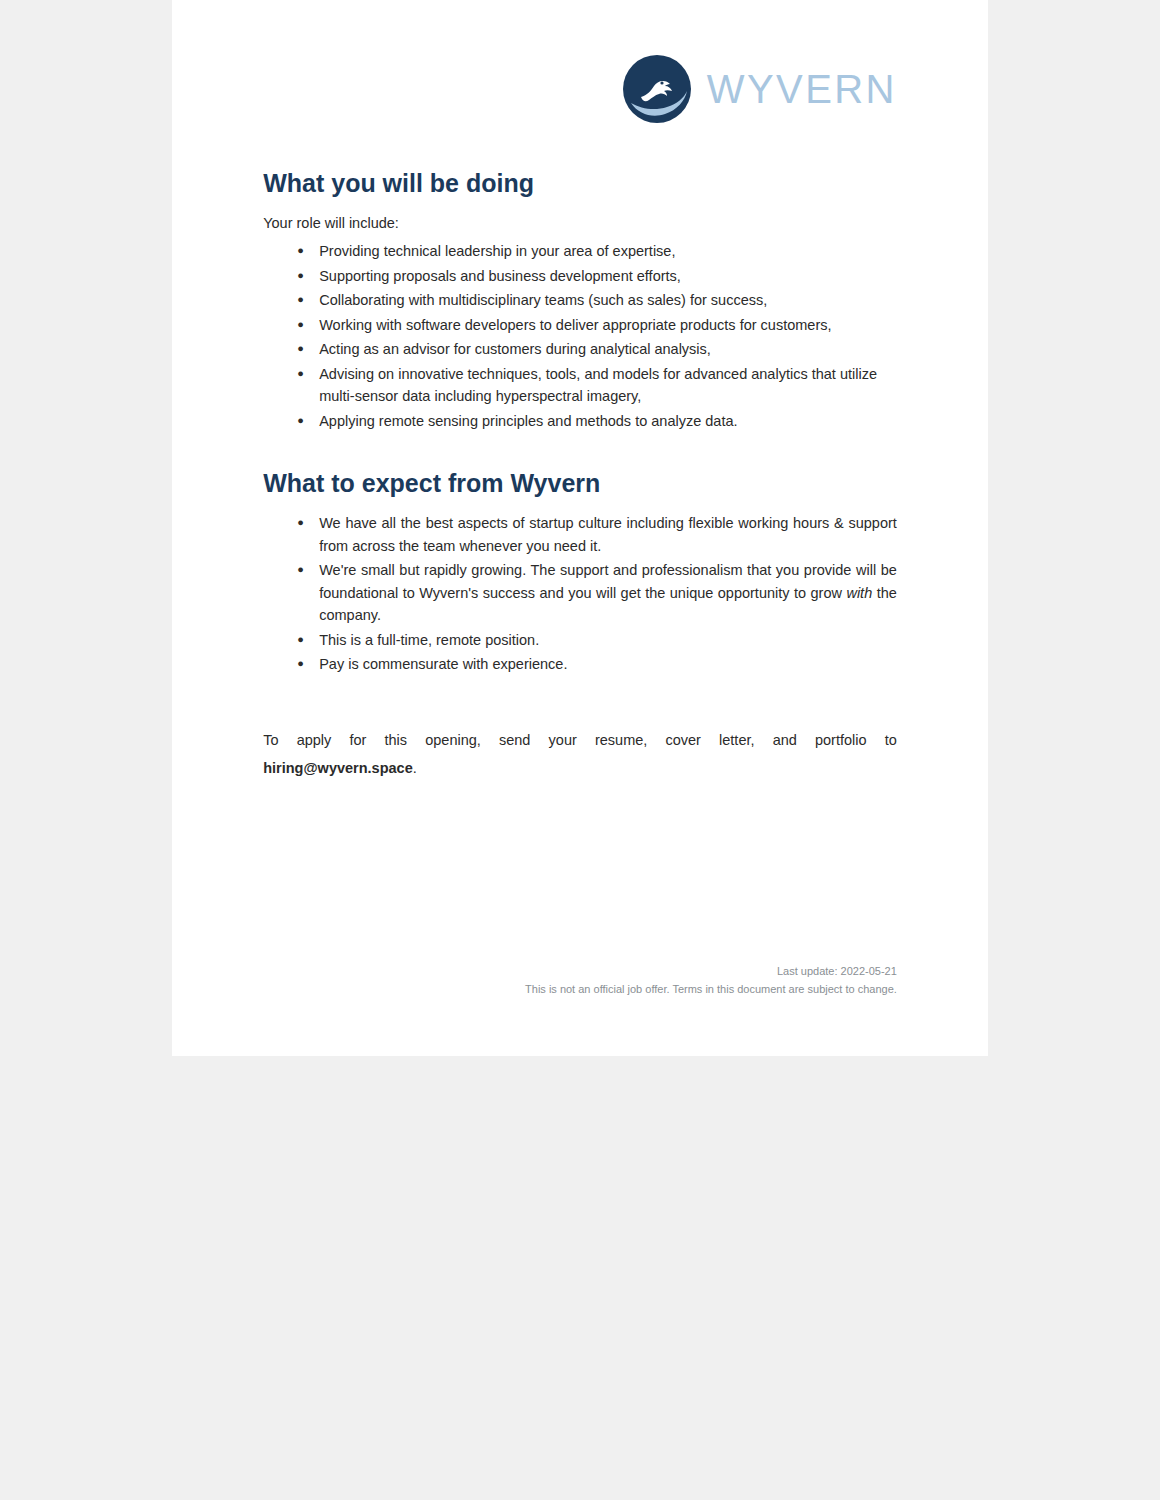WYVERN
What you will be doing
Your role will include:
Providing technical leadership in your area of expertise,
Supporting proposals and business development efforts,
Collaborating with multidisciplinary teams (such as sales) for success,
Working with software developers to deliver appropriate products for customers,
Acting as an advisor for customers during analytical analysis,
Advising on innovative techniques, tools, and models for advanced analytics that utilize multi-sensor data including hyperspectral imagery,
Applying remote sensing principles and methods to analyze data.
What to expect from Wyvern
We have all the best aspects of startup culture including flexible working hours & support from across the team whenever you need it.
We're small but rapidly growing. The support and professionalism that you provide will be foundational to Wyvern's success and you will get the unique opportunity to grow with the company.
This is a full-time, remote position.
Pay is commensurate with experience.
To apply for this opening, send your resume, cover letter, and portfolio to
hiring@wyvern.space.
Last update: 2022-05-21
This is not an official job offer. Terms in this document are subject to change.